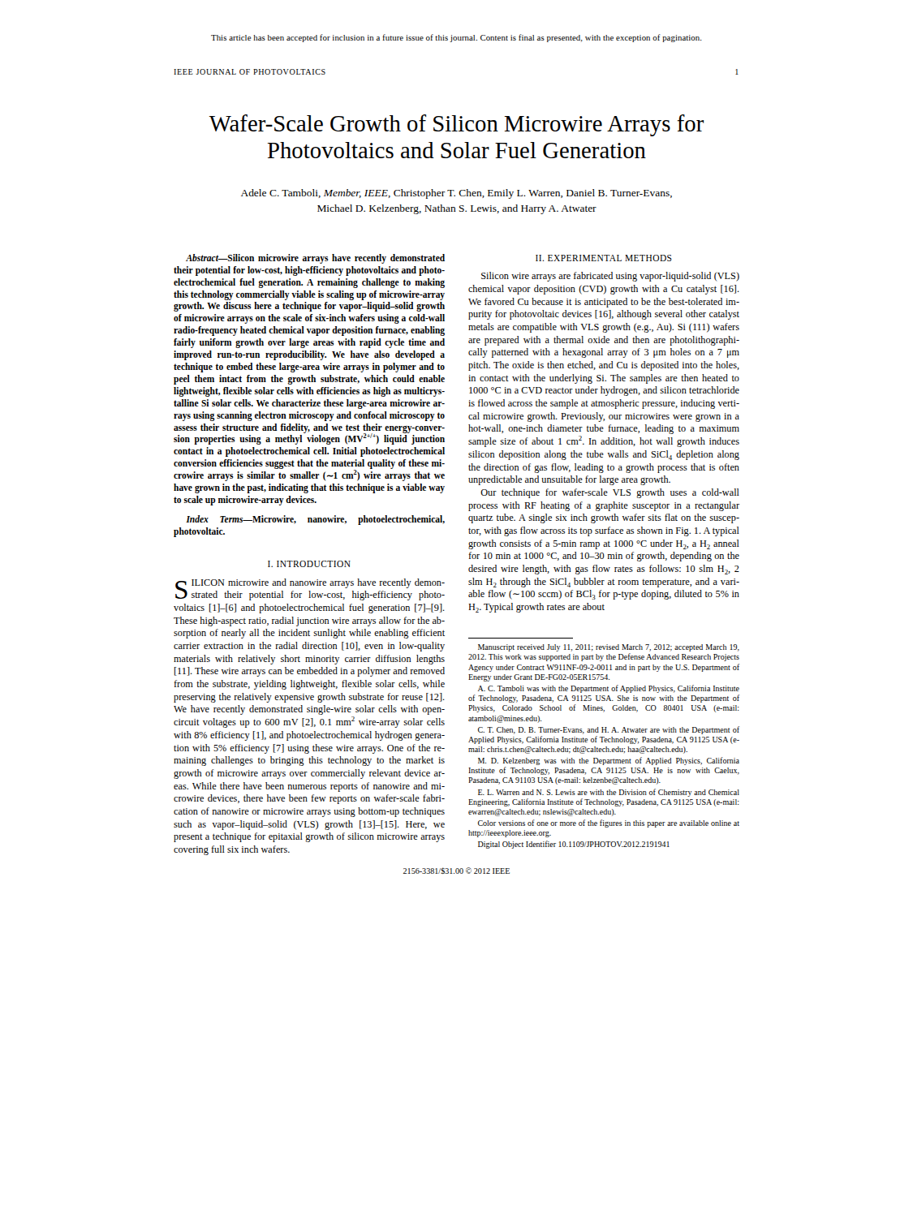This article has been accepted for inclusion in a future issue of this journal. Content is final as presented, with the exception of pagination.
IEEE JOURNAL OF PHOTOVOLTAICS
1
Wafer-Scale Growth of Silicon Microwire Arrays for
Photovoltaics and Solar Fuel Generation
Adele C. Tamboli, Member, IEEE, Christopher T. Chen, Emily L. Warren, Daniel B. Turner-Evans,
Michael D. Kelzenberg, Nathan S. Lewis, and Harry A. Atwater
Abstract—Silicon microwire arrays have recently demonstrated their potential for low-cost, high-efficiency photovoltaics and photoelectrochemical fuel generation. A remaining challenge to making this technology commercially viable is scaling up of microwire-array growth. We discuss here a technique for vapor–liquid–solid growth of microwire arrays on the scale of six-inch wafers using a cold-wall radio-frequency heated chemical vapor deposition furnace, enabling fairly uniform growth over large areas with rapid cycle time and improved run-to-run reproducibility. We have also developed a technique to embed these large-area wire arrays in polymer and to peel them intact from the growth substrate, which could enable lightweight, flexible solar cells with efficiencies as high as multicrystalline Si solar cells. We characterize these large-area microwire arrays using scanning electron microscopy and confocal microscopy to assess their structure and fidelity, and we test their energy-conversion properties using a methyl viologen (MV2+/+) liquid junction contact in a photoelectrochemical cell. Initial photoelectrochemical conversion efficiencies suggest that the material quality of these microwire arrays is similar to smaller (∼1 cm2) wire arrays that we have grown in the past, indicating that this technique is a viable way to scale up microwire-array devices.
Index Terms—Microwire, nanowire, photoelectrochemical, photovoltaic.
I. Introduction
SILICON microwire and nanowire arrays have recently demonstrated their potential for low-cost, high-efficiency photovoltaics [1]–[6] and photoelectrochemical fuel generation [7]–[9]. These high-aspect ratio, radial junction wire arrays allow for the absorption of nearly all the incident sunlight while enabling efficient carrier extraction in the radial direction [10], even in low-quality materials with relatively short minority carrier diffusion lengths [11]. These wire arrays can be embedded in a polymer and removed from the substrate, yielding lightweight, flexible solar cells, while preserving the relatively expensive growth substrate for reuse [12]. We have recently demonstrated single-wire solar cells with open-circuit voltages up to 600 mV [2], 0.1 mm2 wire-array solar cells with 8% efficiency [1], and photoelectrochemical hydrogen generation with 5% efficiency [7] using these wire arrays. One of the remaining challenges to bringing this technology to the market is growth of microwire arrays over commercially relevant device areas. While there have been numerous reports of nanowire and microwire devices, there have been few reports on wafer-scale fabrication of nanowire or microwire arrays using bottom-up techniques such as vapor–liquid–solid (VLS) growth [13]–[15]. Here, we present a technique for epitaxial growth of silicon microwire arrays covering full six inch wafers.
II. Experimental Methods
Silicon wire arrays are fabricated using vapor-liquid-solid (VLS) chemical vapor deposition (CVD) growth with a Cu catalyst [16]. We favored Cu because it is anticipated to be the best-tolerated impurity for photovoltaic devices [16], although several other catalyst metals are compatible with VLS growth (e.g., Au). Si (111) wafers are prepared with a thermal oxide and then are photolithographically patterned with a hexagonal array of 3 μm holes on a 7 μm pitch. The oxide is then etched, and Cu is deposited into the holes, in contact with the underlying Si. The samples are then heated to 1000 °C in a CVD reactor under hydrogen, and silicon tetrachloride is flowed across the sample at atmospheric pressure, inducing vertical microwire growth. Previously, our microwires were grown in a hot-wall, one-inch diameter tube furnace, leading to a maximum sample size of about 1 cm2. In addition, hot wall growth induces silicon deposition along the tube walls and SiCl4 depletion along the direction of gas flow, leading to a growth process that is often unpredictable and unsuitable for large area growth.
Our technique for wafer-scale VLS growth uses a cold-wall process with RF heating of a graphite susceptor in a rectangular quartz tube. A single six inch growth wafer sits flat on the susceptor, with gas flow across its top surface as shown in Fig. 1. A typical growth consists of a 5-min ramp at 1000 °C under H2, a H2 anneal for 10 min at 1000 °C, and 10–30 min of growth, depending on the desired wire length, with gas flow rates as follows: 10 slm H2, 2 slm H2 through the SiCl4 bubbler at room temperature, and a variable flow (∼100 sccm) of BCl3 for p-type doping, diluted to 5% in H2. Typical growth rates are about
Manuscript received July 11, 2011; revised March 7, 2012; accepted March 19, 2012. This work was supported in part by the Defense Advanced Research Projects Agency under Contract W911NF-09-2-0011 and in part by the U.S. Department of Energy under Grant DE-FG02-05ER15754.
A. C. Tamboli was with the Department of Applied Physics, California Institute of Technology, Pasadena, CA 91125 USA. She is now with the Department of Physics, Colorado School of Mines, Golden, CO 80401 USA (e-mail: atamboli@mines.edu).
C. T. Chen, D. B. Turner-Evans, and H. A. Atwater are with the Department of Applied Physics, California Institute of Technology, Pasadena, CA 91125 USA (e-mail: chris.t.chen@caltech.edu; dt@caltech.edu; haa@caltech.edu).
M. D. Kelzenberg was with the Department of Applied Physics, California Institute of Technology, Pasadena, CA 91125 USA. He is now with Caelux, Pasadena, CA 91103 USA (e-mail: kelzenbe@caltech.edu).
E. L. Warren and N. S. Lewis are with the Division of Chemistry and Chemical Engineering, California Institute of Technology, Pasadena, CA 91125 USA (e-mail: ewarren@caltech.edu; nslewis@caltech.edu).
Color versions of one or more of the figures in this paper are available online at http://ieeexplore.ieee.org.
Digital Object Identifier 10.1109/JPHOTOV.2012.2191941
2156-3381/$31.00 © 2012 IEEE